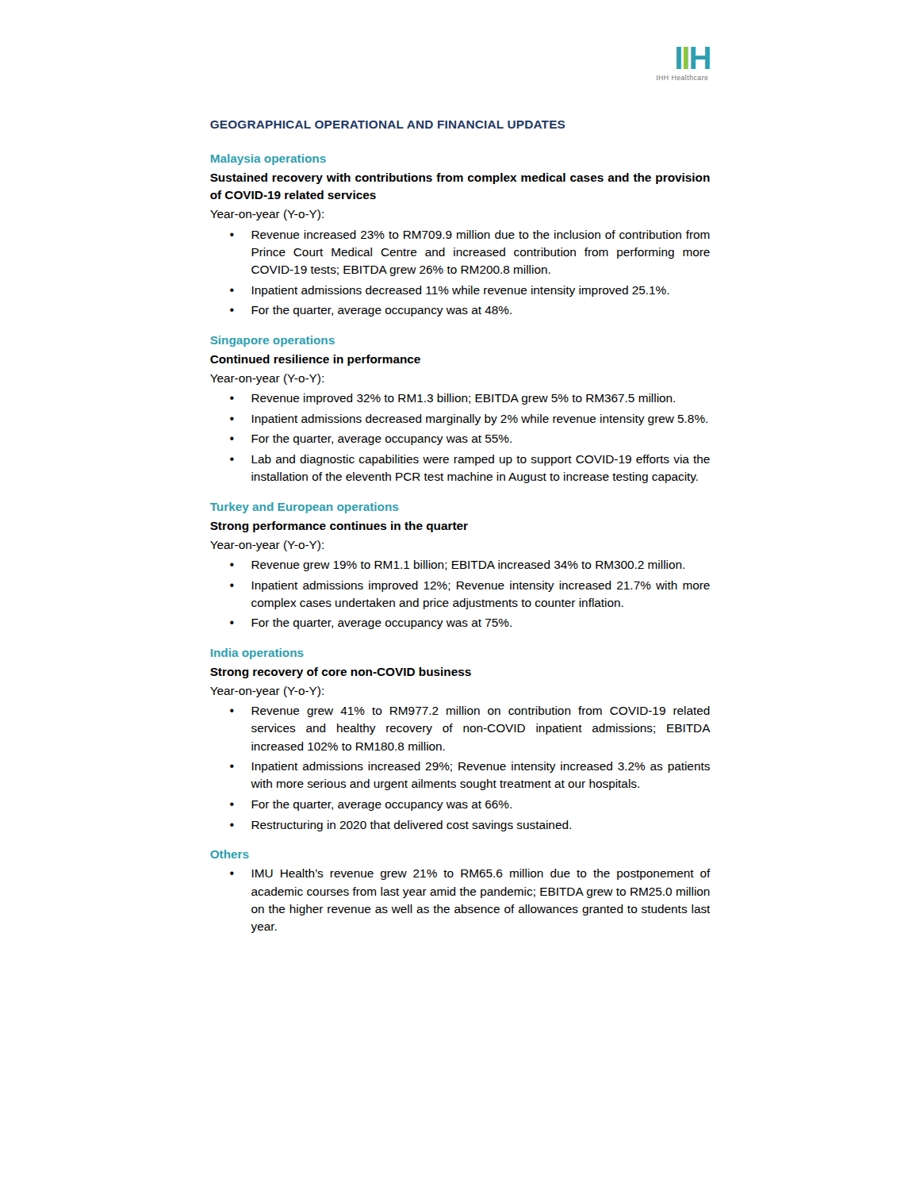IIH IHH Healthcare
GEOGRAPHICAL OPERATIONAL AND FINANCIAL UPDATES
Malaysia operations
Sustained recovery with contributions from complex medical cases and the provision of COVID-19 related services
Year-on-year (Y-o-Y):
Revenue increased 23% to RM709.9 million due to the inclusion of contribution from Prince Court Medical Centre and increased contribution from performing more COVID-19 tests; EBITDA grew 26% to RM200.8 million.
Inpatient admissions decreased 11% while revenue intensity improved 25.1%.
For the quarter, average occupancy was at 48%.
Singapore operations
Continued resilience in performance
Year-on-year (Y-o-Y):
Revenue improved 32% to RM1.3 billion; EBITDA grew 5% to RM367.5 million.
Inpatient admissions decreased marginally by 2% while revenue intensity grew 5.8%.
For the quarter, average occupancy was at 55%.
Lab and diagnostic capabilities were ramped up to support COVID-19 efforts via the installation of the eleventh PCR test machine in August to increase testing capacity.
Turkey and European operations
Strong performance continues in the quarter
Year-on-year (Y-o-Y):
Revenue grew 19% to RM1.1 billion; EBITDA increased 34% to RM300.2 million.
Inpatient admissions improved 12%; Revenue intensity increased 21.7% with more complex cases undertaken and price adjustments to counter inflation.
For the quarter, average occupancy was at 75%.
India operations
Strong recovery of core non-COVID business
Year-on-year (Y-o-Y):
Revenue grew 41% to RM977.2 million on contribution from COVID-19 related services and healthy recovery of non-COVID inpatient admissions; EBITDA increased 102% to RM180.8 million.
Inpatient admissions increased 29%; Revenue intensity increased 3.2% as patients with more serious and urgent ailments sought treatment at our hospitals.
For the quarter, average occupancy was at 66%.
Restructuring in 2020 that delivered cost savings sustained.
Others
IMU Health’s revenue grew 21% to RM65.6 million due to the postponement of academic courses from last year amid the pandemic; EBITDA grew to RM25.0 million on the higher revenue as well as the absence of allowances granted to students last year.